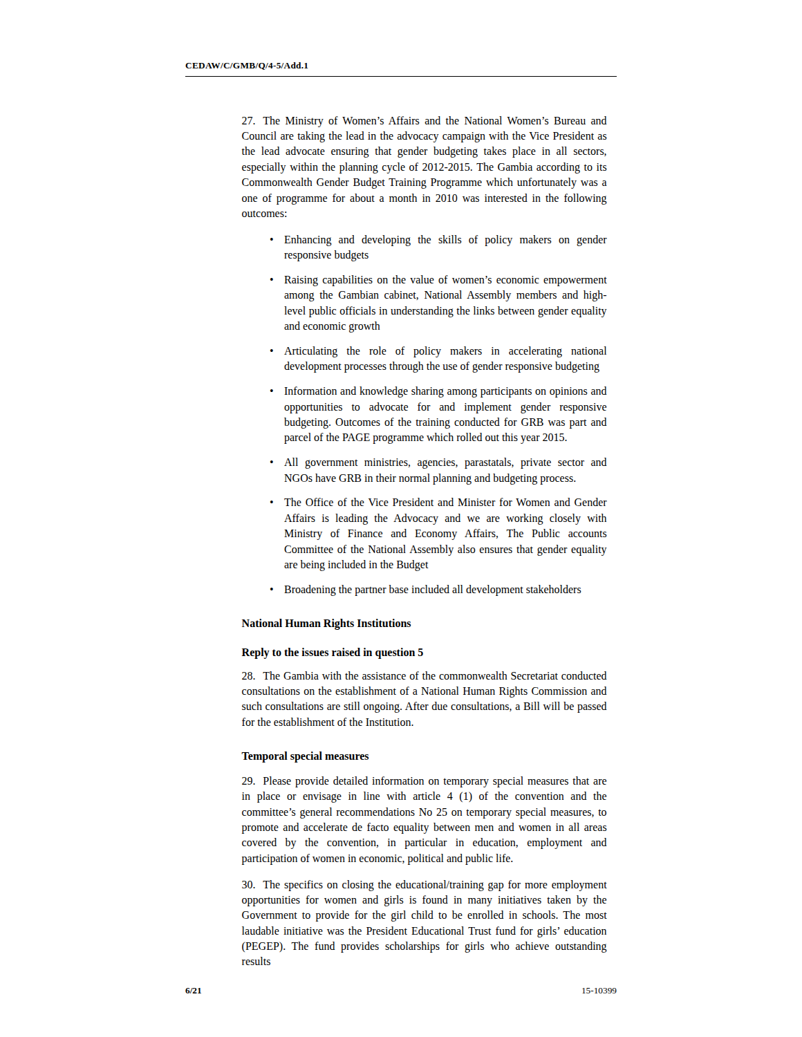CEDAW/C/GMB/Q/4-5/Add.1
27. The Ministry of Women’s Affairs and the National Women’s Bureau and Council are taking the lead in the advocacy campaign with the Vice President as the lead advocate ensuring that gender budgeting takes place in all sectors, especially within the planning cycle of 2012-2015. The Gambia according to its Commonwealth Gender Budget Training Programme which unfortunately was a one of programme for about a month in 2010 was interested in the following outcomes:
Enhancing and developing the skills of policy makers on gender responsive budgets
Raising capabilities on the value of women’s economic empowerment among the Gambian cabinet, National Assembly members and high-level public officials in understanding the links between gender equality and economic growth
Articulating the role of policy makers in accelerating national development processes through the use of gender responsive budgeting
Information and knowledge sharing among participants on opinions and opportunities to advocate for and implement gender responsive budgeting. Outcomes of the training conducted for GRB was part and parcel of the PAGE programme which rolled out this year 2015.
All government ministries, agencies, parastatals, private sector and NGOs have GRB in their normal planning and budgeting process.
The Office of the Vice President and Minister for Women and Gender Affairs is leading the Advocacy and we are working closely with Ministry of Finance and Economy Affairs, The Public accounts Committee of the National Assembly also ensures that gender equality are being included in the Budget
Broadening the partner base included all development stakeholders
National Human Rights Institutions
Reply to the issues raised in question 5
28. The Gambia with the assistance of the commonwealth Secretariat conducted consultations on the establishment of a National Human Rights Commission and such consultations are still ongoing. After due consultations, a Bill will be passed for the establishment of the Institution.
Temporal special measures
29. Please provide detailed information on temporary special measures that are in place or envisage in line with article 4 (1) of the convention and the committee’s general recommendations No 25 on temporary special measures, to promote and accelerate de facto equality between men and women in all areas covered by the convention, in particular in education, employment and participation of women in economic, political and public life.
30. The specifics on closing the educational/training gap for more employment opportunities for women and girls is found in many initiatives taken by the Government to provide for the girl child to be enrolled in schools. The most laudable initiative was the President Educational Trust fund for girls’ education (PEGEP). The fund provides scholarships for girls who achieve outstanding results
6/21 15-10399